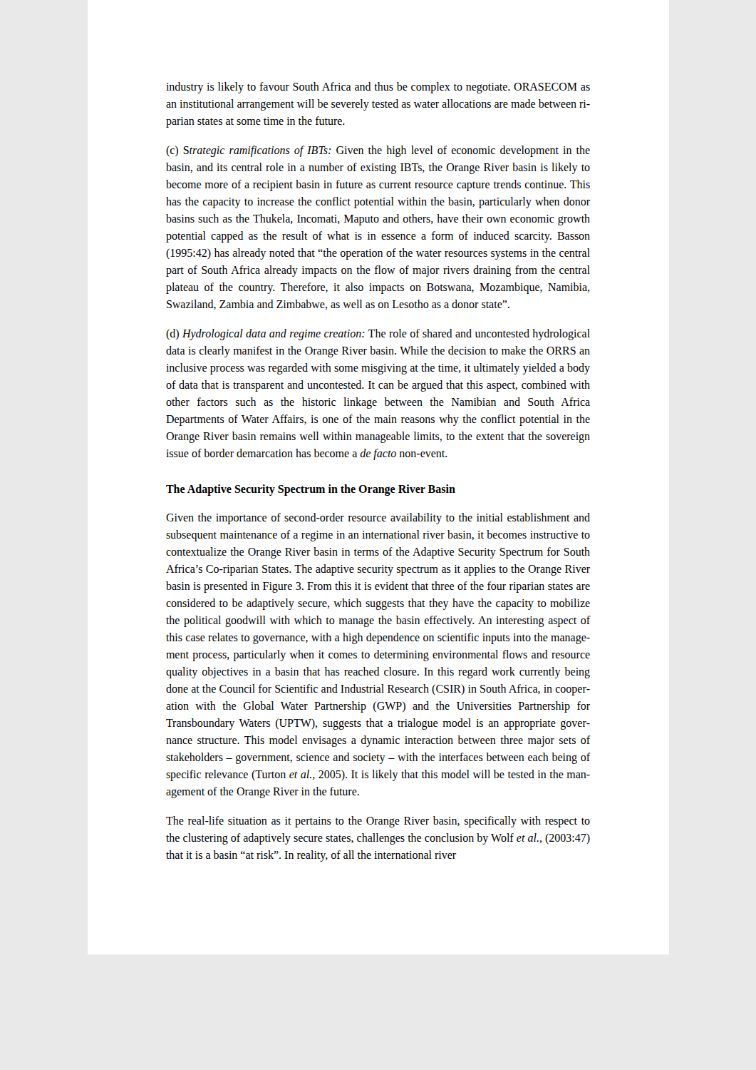industry is likely to favour South Africa and thus be complex to negotiate. ORASECOM as an institutional arrangement will be severely tested as water allocations are made between riparian states at some time in the future.
(c) Strategic ramifications of IBTs: Given the high level of economic development in the basin, and its central role in a number of existing IBTs, the Orange River basin is likely to become more of a recipient basin in future as current resource capture trends continue. This has the capacity to increase the conflict potential within the basin, particularly when donor basins such as the Thukela, Incomati, Maputo and others, have their own economic growth potential capped as the result of what is in essence a form of induced scarcity. Basson (1995:42) has already noted that “the operation of the water resources systems in the central part of South Africa already impacts on the flow of major rivers draining from the central plateau of the country. Therefore, it also impacts on Botswana, Mozambique, Namibia, Swaziland, Zambia and Zimbabwe, as well as on Lesotho as a donor state”.
(d) Hydrological data and regime creation: The role of shared and uncontested hydrological data is clearly manifest in the Orange River basin. While the decision to make the ORRS an inclusive process was regarded with some misgiving at the time, it ultimately yielded a body of data that is transparent and uncontested. It can be argued that this aspect, combined with other factors such as the historic linkage between the Namibian and South Africa Departments of Water Affairs, is one of the main reasons why the conflict potential in the Orange River basin remains well within manageable limits, to the extent that the sovereign issue of border demarcation has become a de facto non-event.
The Adaptive Security Spectrum in the Orange River Basin
Given the importance of second-order resource availability to the initial establishment and subsequent maintenance of a regime in an international river basin, it becomes instructive to contextualize the Orange River basin in terms of the Adaptive Security Spectrum for South Africa’s Co-riparian States. The adaptive security spectrum as it applies to the Orange River basin is presented in Figure 3. From this it is evident that three of the four riparian states are considered to be adaptively secure, which suggests that they have the capacity to mobilize the political goodwill with which to manage the basin effectively. An interesting aspect of this case relates to governance, with a high dependence on scientific inputs into the management process, particularly when it comes to determining environmental flows and resource quality objectives in a basin that has reached closure. In this regard work currently being done at the Council for Scientific and Industrial Research (CSIR) in South Africa, in cooperation with the Global Water Partnership (GWP) and the Universities Partnership for Transboundary Waters (UPTW), suggests that a trialogue model is an appropriate governance structure. This model envisages a dynamic interaction between three major sets of stakeholders – government, science and society – with the interfaces between each being of specific relevance (Turton et al., 2005). It is likely that this model will be tested in the management of the Orange River in the future.
The real-life situation as it pertains to the Orange River basin, specifically with respect to the clustering of adaptively secure states, challenges the conclusion by Wolf et al., (2003:47) that it is a basin “at risk”. In reality, of all the international river